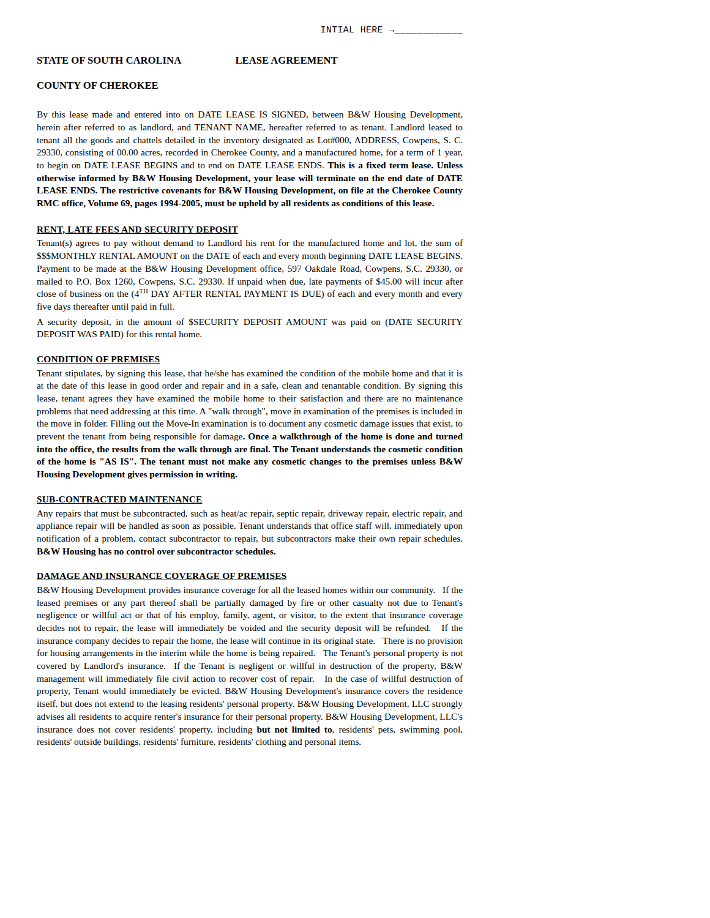INTIAL HERE →____________
STATE OF SOUTH CAROLINA
LEASE AGREEMENT
COUNTY OF CHEROKEE
By this lease made and entered into on DATE LEASE IS SIGNED, between B&W Housing Development, herein after referred to as landlord, and TENANT NAME, hereafter referred to as tenant. Landlord leased to tenant all the goods and chattels detailed in the inventory designated as Lot#000, ADDRESS, Cowpens, S. C. 29330, consisting of 00.00 acres, recorded in Cherokee County, and a manufactured home, for a term of 1 year, to begin on DATE LEASE BEGINS and to end on DATE LEASE ENDS. This is a fixed term lease. Unless otherwise informed by B&W Housing Development, your lease will terminate on the end date of DATE LEASE ENDS. The restrictive covenants for B&W Housing Development, on file at the Cherokee County RMC office, Volume 69, pages 1994-2005, must be upheld by all residents as conditions of this lease.
RENT, LATE FEES AND SECURITY DEPOSIT
Tenant(s) agrees to pay without demand to Landlord his rent for the manufactured home and lot, the sum of $$$MONTHLY RENTAL AMOUNT on the DATE of each and every month beginning DATE LEASE BEGINS. Payment to be made at the B&W Housing Development office, 597 Oakdale Road, Cowpens, S.C. 29330, or mailed to P.O. Box 1260, Cowpens, S.C. 29330. If unpaid when due, late payments of $45.00 will incur after close of business on the (4TH DAY AFTER RENTAL PAYMENT IS DUE) of each and every month and every five days thereafter until paid in full.
A security deposit, in the amount of $SECURITY DEPOSIT AMOUNT was paid on (DATE SECURITY DEPOSIT WAS PAID) for this rental home.
CONDITION OF PREMISES
Tenant stipulates, by signing this lease, that he/she has examined the condition of the mobile home and that it is at the date of this lease in good order and repair and in a safe, clean and tenantable condition. By signing this lease, tenant agrees they have examined the mobile home to their satisfaction and there are no maintenance problems that need addressing at this time. A "walk through", move in examination of the premises is included in the move in folder. Filling out the Move-In examination is to document any cosmetic damage issues that exist, to prevent the tenant from being responsible for damage. Once a walkthrough of the home is done and turned into the office, the results from the walk through are final. The Tenant understands the cosmetic condition of the home is "AS IS". The tenant must not make any cosmetic changes to the premises unless B&W Housing Development gives permission in writing.
SUB-CONTRACTED MAINTENANCE
Any repairs that must be subcontracted, such as heat/ac repair, septic repair, driveway repair, electric repair, and appliance repair will be handled as soon as possible. Tenant understands that office staff will, immediately upon notification of a problem, contact subcontractor to repair, but subcontractors make their own repair schedules. B&W Housing has no control over subcontractor schedules.
DAMAGE AND INSURANCE COVERAGE OF PREMISES
B&W Housing Development provides insurance coverage for all the leased homes within our community. If the leased premises or any part thereof shall be partially damaged by fire or other casualty not due to Tenant's negligence or willful act or that of his employ, family, agent, or visitor, to the extent that insurance coverage decides not to repair, the lease will immediately be voided and the security deposit will be refunded. If the insurance company decides to repair the home, the lease will continue in its original state. There is no provision for housing arrangements in the interim while the home is being repaired. The Tenant's personal property is not covered by Landlord's insurance. If the Tenant is negligent or willful in destruction of the property, B&W management will immediately file civil action to recover cost of repair. In the case of willful destruction of property, Tenant would immediately be evicted. B&W Housing Development's insurance covers the residence itself, but does not extend to the leasing residents' personal property. B&W Housing Development, LLC strongly advises all residents to acquire renter's insurance for their personal property. B&W Housing Development, LLC's insurance does not cover residents' property, including but not limited to, residents' pets, swimming pool, residents' outside buildings, residents' furniture, residents' clothing and personal items.